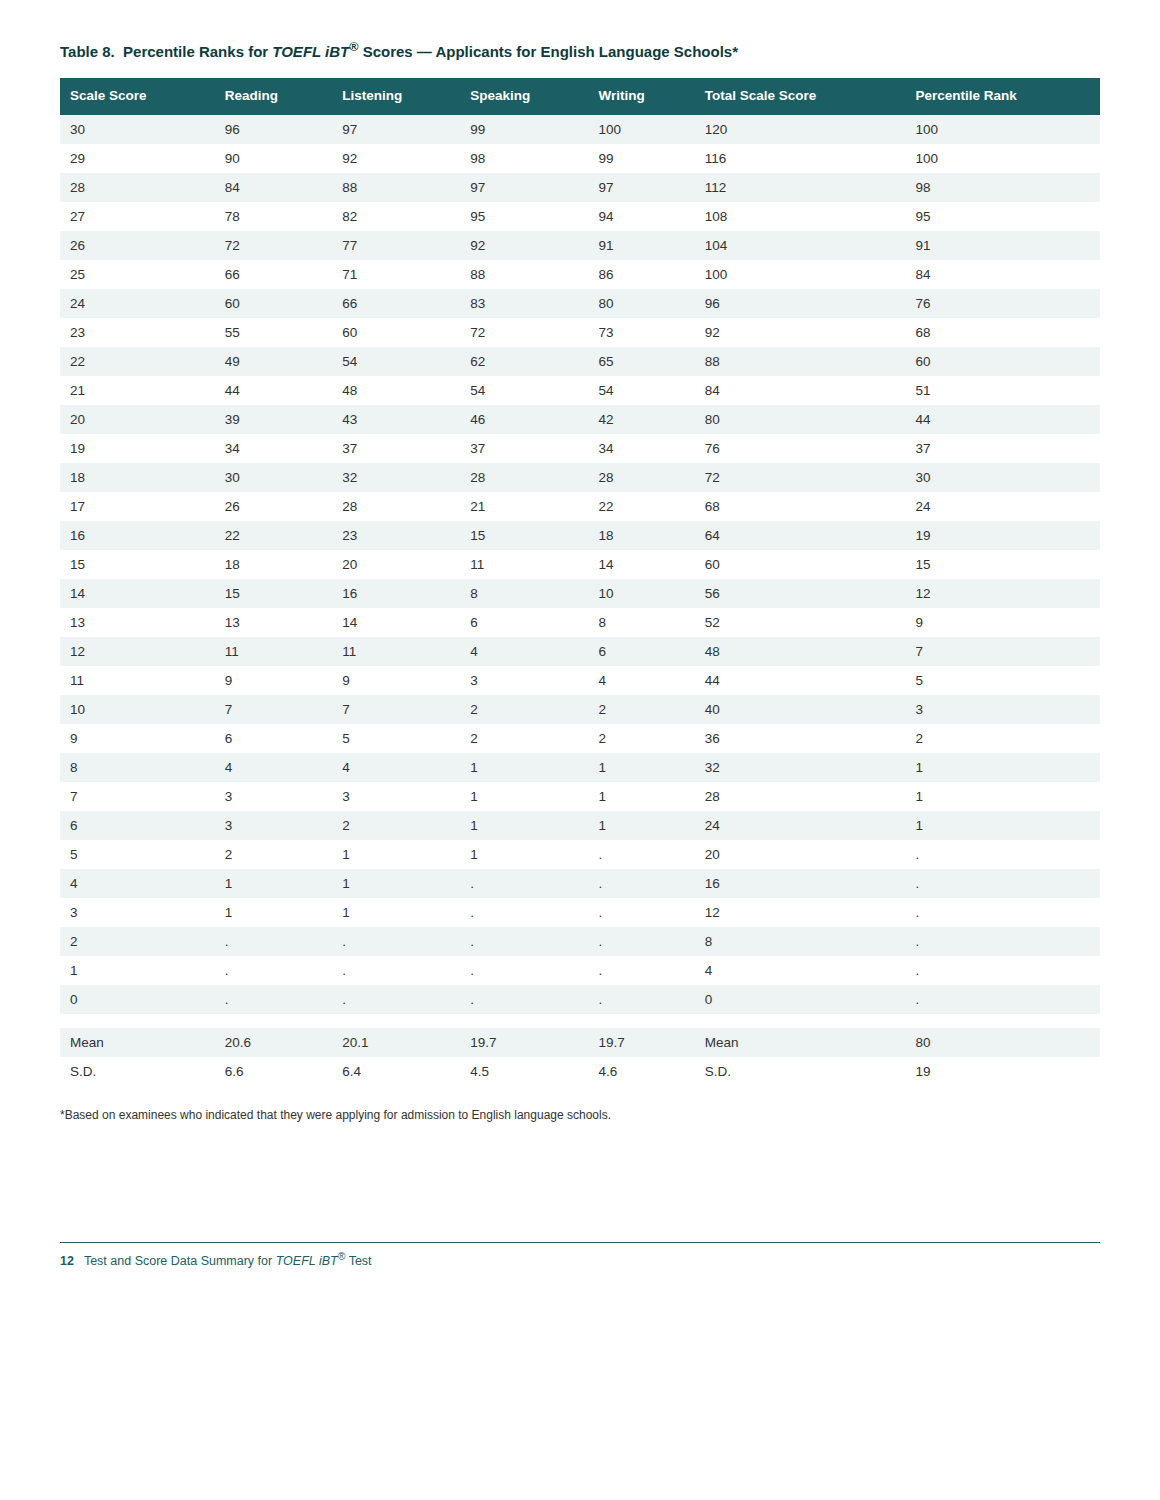Table 8. Percentile Ranks for TOEFL iBT® Scores — Applicants for English Language Schools*
| Scale Score | Reading | Listening | Speaking | Writing | Total Scale Score | Percentile Rank |
| --- | --- | --- | --- | --- | --- | --- |
| 30 | 96 | 97 | 99 | 100 | 120 | 100 |
| 29 | 90 | 92 | 98 | 99 | 116 | 100 |
| 28 | 84 | 88 | 97 | 97 | 112 | 98 |
| 27 | 78 | 82 | 95 | 94 | 108 | 95 |
| 26 | 72 | 77 | 92 | 91 | 104 | 91 |
| 25 | 66 | 71 | 88 | 86 | 100 | 84 |
| 24 | 60 | 66 | 83 | 80 | 96 | 76 |
| 23 | 55 | 60 | 72 | 73 | 92 | 68 |
| 22 | 49 | 54 | 62 | 65 | 88 | 60 |
| 21 | 44 | 48 | 54 | 54 | 84 | 51 |
| 20 | 39 | 43 | 46 | 42 | 80 | 44 |
| 19 | 34 | 37 | 37 | 34 | 76 | 37 |
| 18 | 30 | 32 | 28 | 28 | 72 | 30 |
| 17 | 26 | 28 | 21 | 22 | 68 | 24 |
| 16 | 22 | 23 | 15 | 18 | 64 | 19 |
| 15 | 18 | 20 | 11 | 14 | 60 | 15 |
| 14 | 15 | 16 | 8 | 10 | 56 | 12 |
| 13 | 13 | 14 | 6 | 8 | 52 | 9 |
| 12 | 11 | 11 | 4 | 6 | 48 | 7 |
| 11 | 9 | 9 | 3 | 4 | 44 | 5 |
| 10 | 7 | 7 | 2 | 2 | 40 | 3 |
| 9 | 6 | 5 | 2 | 2 | 36 | 2 |
| 8 | 4 | 4 | 1 | 1 | 32 | 1 |
| 7 | 3 | 3 | 1 | 1 | 28 | 1 |
| 6 | 3 | 2 | 1 | 1 | 24 | 1 |
| 5 | 2 | 1 | 1 | . | 20 | . |
| 4 | 1 | 1 | . | . | 16 | . |
| 3 | 1 | 1 | . | . | 12 | . |
| 2 | . | . | . | . | 8 | . |
| 1 | . | . | . | . | 4 | . |
| 0 | . | . | . | . | 0 | . |
| Mean | 20.6 | 20.1 | 19.7 | 19.7 | Mean | 80 |
| S.D. | 6.6 | 6.4 | 4.5 | 4.6 | S.D. | 19 |
*Based on examinees who indicated that they were applying for admission to English language schools.
12 Test and Score Data Summary for TOEFL iBT® Test